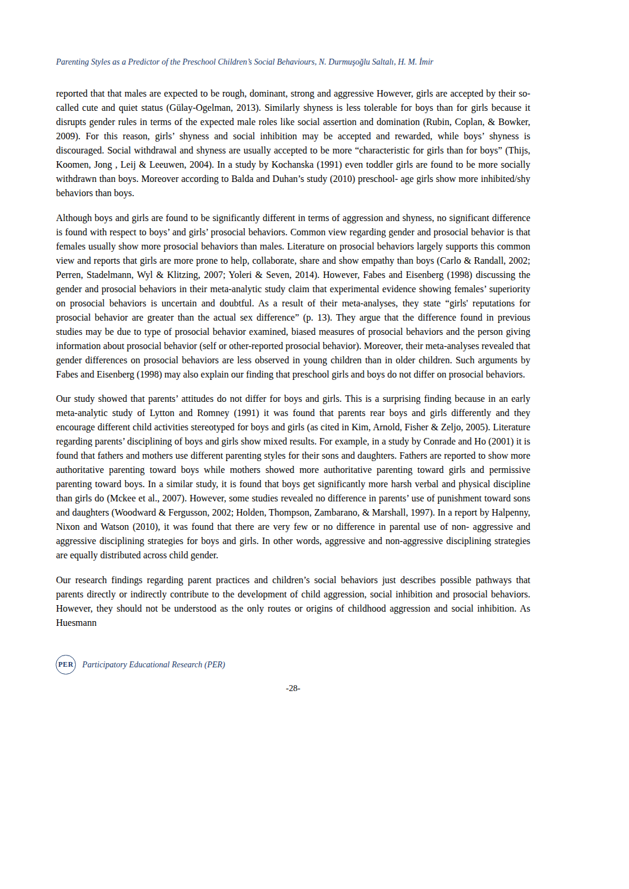Parenting Styles as a Predictor of the Preschool Children’s Social Behaviours, N. Durmuşoğlu Saltalı, H. M. İmir
reported that that males are expected to be rough, dominant, strong and aggressive However, girls are accepted by their so-called cute and quiet status (Gülay-Ogelman, 2013). Similarly shyness is less tolerable for boys than for girls because it disrupts gender rules in terms of the expected male roles like social assertion and domination (Rubin, Coplan, & Bowker, 2009). For this reason, girls’ shyness and social inhibition may be accepted and rewarded, while boys’ shyness is discouraged. Social withdrawal and shyness are usually accepted to be more “characteristic for girls than for boys” (Thijs, Koomen, Jong , Leij & Leeuwen, 2004). In a study by Kochanska (1991) even toddler girls are found to be more socially withdrawn than boys. Moreover according to Balda and Duhan’s study (2010) preschool- age girls show more inhibited/shy behaviors than boys.
Although boys and girls are found to be significantly different in terms of aggression and shyness, no significant difference is found with respect to boys’ and girls’ prosocial behaviors. Common view regarding gender and prosocial behavior is that females usually show more prosocial behaviors than males. Literature on prosocial behaviors largely supports this common view and reports that girls are more prone to help, collaborate, share and show empathy than boys (Carlo & Randall, 2002; Perren, Stadelmann, Wyl & Klitzing, 2007; Yoleri & Seven, 2014). However, Fabes and Eisenberg (1998) discussing the gender and prosocial behaviors in their meta-analytic study claim that experimental evidence showing females’ superiority on prosocial behaviors is uncertain and doubtful. As a result of their meta-analyses, they state “girls' reputations for prosocial behavior are greater than the actual sex difference” (p. 13). They argue that the difference found in previous studies may be due to type of prosocial behavior examined, biased measures of prosocial behaviors and the person giving information about prosocial behavior (self or other-reported prosocial behavior). Moreover, their meta-analyses revealed that gender differences on prosocial behaviors are less observed in young children than in older children. Such arguments by Fabes and Eisenberg (1998) may also explain our finding that preschool girls and boys do not differ on prosocial behaviors.
Our study showed that parents’ attitudes do not differ for boys and girls. This is a surprising finding because in an early meta-analytic study of Lytton and Romney (1991) it was found that parents rear boys and girls differently and they encourage different child activities stereotyped for boys and girls (as cited in Kim, Arnold, Fisher & Zeljo, 2005). Literature regarding parents’ disciplining of boys and girls show mixed results. For example, in a study by Conrade and Ho (2001) it is found that fathers and mothers use different parenting styles for their sons and daughters. Fathers are reported to show more authoritative parenting toward boys while mothers showed more authoritative parenting toward girls and permissive parenting toward boys. In a similar study, it is found that boys get significantly more harsh verbal and physical discipline than girls do (Mckee et al., 2007). However, some studies revealed no difference in parents’ use of punishment toward sons and daughters (Woodward & Fergusson, 2002; Holden, Thompson, Zambarano, & Marshall, 1997). In a report by Halpenny, Nixon and Watson (2010), it was found that there are very few or no difference in parental use of non- aggressive and aggressive disciplining strategies for boys and girls. In other words, aggressive and non-aggressive disciplining strategies are equally distributed across child gender.
Our research findings regarding parent practices and children’s social behaviors just describes possible pathways that parents directly or indirectly contribute to the development of child aggression, social inhibition and prosocial behaviors. However, they should not be understood as the only routes or origins of childhood aggression and social inhibition. As Huesmann
PER Participatory Educational Research (PER)
-28-